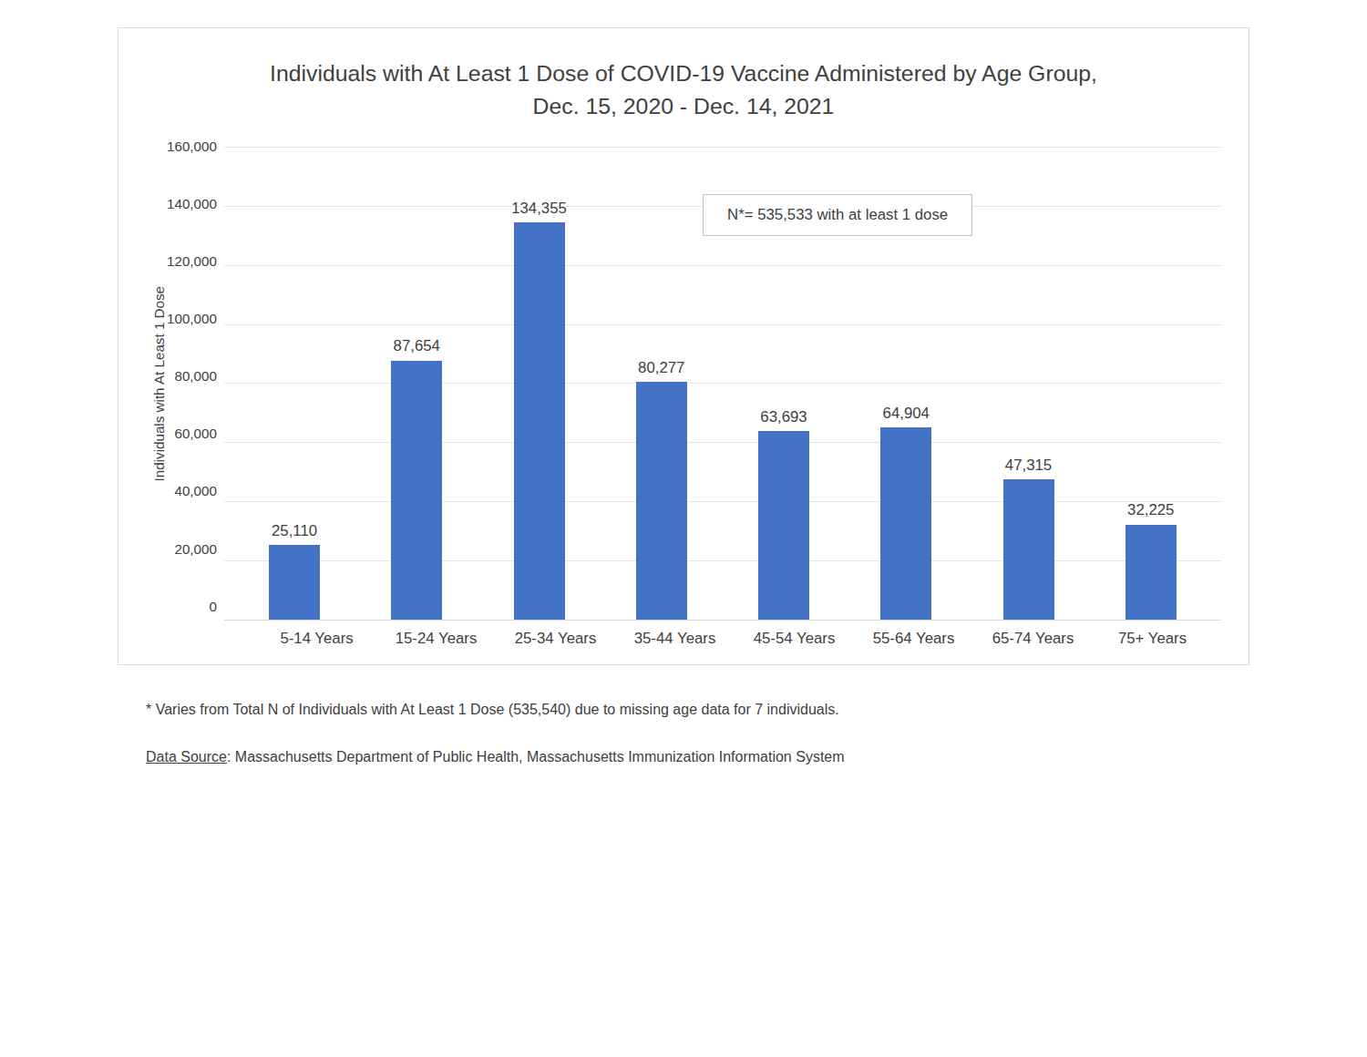Individuals with At Least 1 Dose of COVID-19 Vaccine Administered by Age Group,
Dec. 15, 2020 - Dec. 14, 2021
Individuals with At Least 1 Dose
160,000 140,000 120,000 100,000 80,000 60,000 40,000 20,000 0
N*= 535,533 with at least 1 dose
25,110
87,654
134,355
80,277
63,693
64,904
47,315
32,225
5-14 Years 15-24 Years 25-34 Years 35-44 Years 45-54 Years 55-64 Years 65-74 Years 75+ Years
* Varies from Total N of Individuals with At Least 1 Dose (535,540) due to missing age data for 7 individuals.
Data Source: Massachusetts Department of Public Health, Massachusetts Immunization Information System